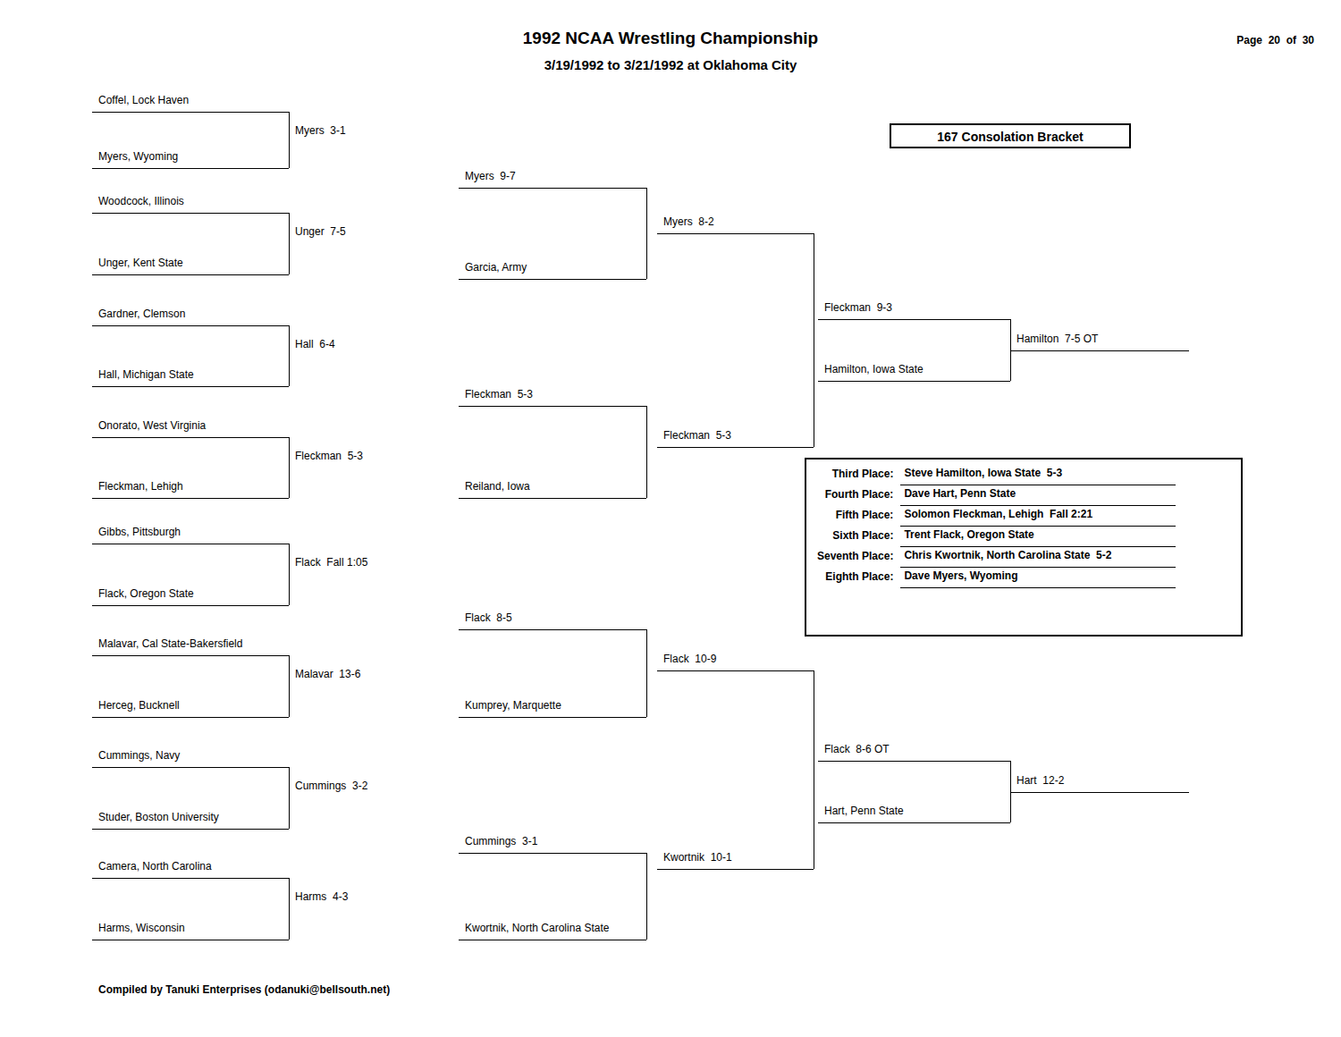1992 NCAA Wrestling Championship
3/19/1992 to 3/21/1992 at Oklahoma City
Page 20 of 30
167 Consolation Bracket
Coffel, Lock Haven
Myers, Wyoming
Myers 3-1
Woodcock, Illinois
Unger, Kent State
Unger 7-5
Gardner, Clemson
Hall, Michigan State
Hall 6-4
Onorato, West Virginia
Fleckman, Lehigh
Fleckman 5-3
Gibbs, Pittsburgh
Flack, Oregon State
Flack Fall 1:05
Malavar, Cal State-Bakersfield
Herceg, Bucknell
Malavar 13-6
Cummings, Navy
Studer, Boston University
Cummings 3-2
Camera, North Carolina
Harms, Wisconsin
Harms 4-3
Myers 9-7
Garcia, Army
Fleckman 5-3
Reiland, Iowa
Flack 8-5
Kumprey, Marquette
Cummings 3-1
Kwortnik, North Carolina State
Myers 8-2
Fleckman 5-3
Flack 10-9
Kwortnik 10-1
Fleckman 9-3
Hamilton, Iowa State
Hamilton 7-5 OT
Flack 8-6 OT
Hart, Penn State
Hart 12-2
| Third Place: | Steve Hamilton, Iowa State 5-3 |
| Fourth Place: | Dave Hart, Penn State |
| Fifth Place: | Solomon Fleckman, Lehigh Fall 2:21 |
| Sixth Place: | Trent Flack, Oregon State |
| Seventh Place: | Chris Kwortnik, North Carolina State 5-2 |
| Eighth Place: | Dave Myers, Wyoming |
Compiled by Tanuki Enterprises (odanuki@bellsouth.net)